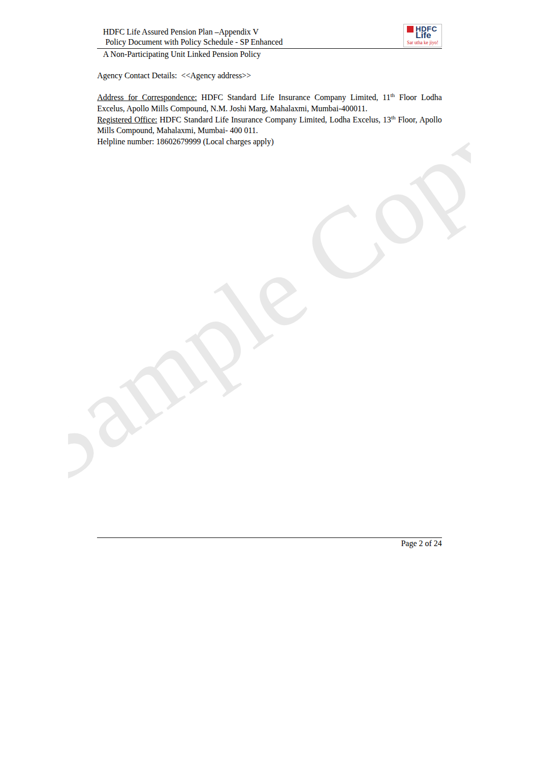Sample Copy
HDFC
Life
Sar utha ke jiyo!
HDFC Life Assured Pension Plan –Appendix V Policy Document with Policy Schedule - SP Enhanced
A Non-Participating Unit Linked Pension Policy
Agency Contact Details: <<Agency address>>
Address for Correspondence: HDFC Standard Life Insurance Company Limited, 11th Floor Lodha Excelus, Apollo Mills Compound, N.M. Joshi Marg, Mahalaxmi, Mumbai-400011.
Registered Office: HDFC Standard Life Insurance Company Limited, Lodha Excelus, 13th Floor, Apollo Mills Compound, Mahalaxmi, Mumbai- 400 011.
Helpline number: 18602679999 (Local charges apply)
Page 2 of 24